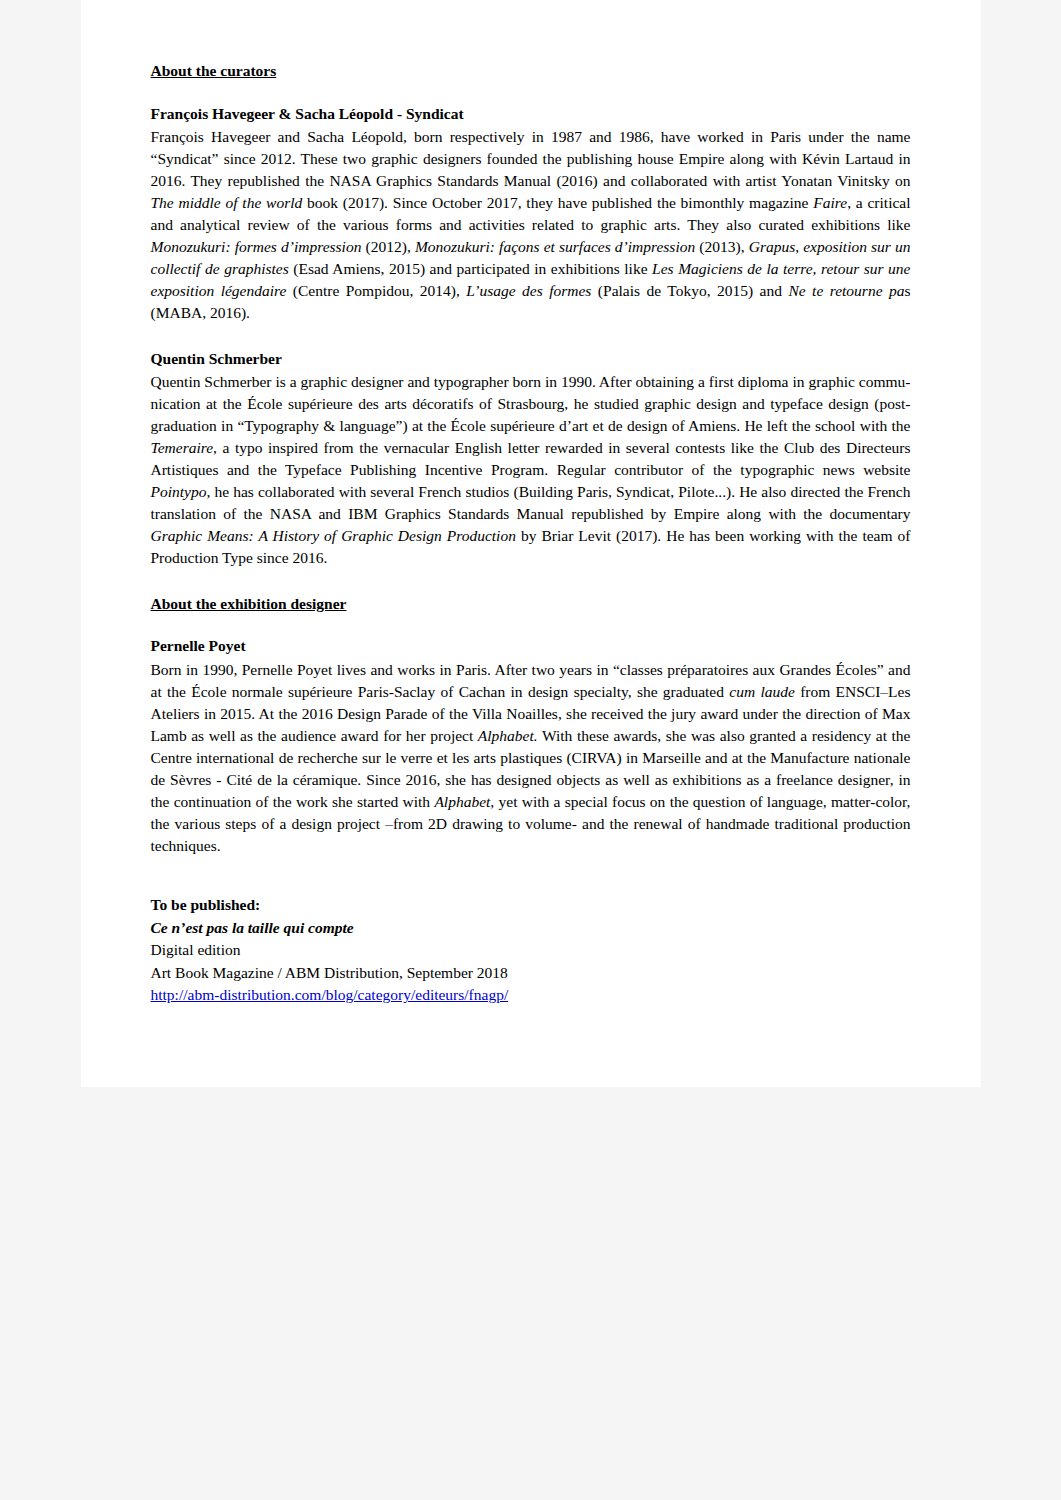About the curators
François Havegeer & Sacha Léopold - Syndicat
François Havegeer and Sacha Léopold, born respectively in 1987 and 1986, have worked in Paris under the name “Syndicat” since 2012. These two graphic designers founded the publishing house Empire along with Kévin Lartaud in 2016. They republished the NASA Graphics Standards Manual (2016) and collaborated with artist Yonatan Vinitsky on The middle of the world book (2017). Since October 2017, they have published the bimonthly magazine Faire, a critical and analytical review of the various forms and activities related to graphic arts. They also curated exhibitions like Monozukuri: formes d’impression (2012), Monozukuri: façons et surfaces d’impression (2013), Grapus, exposition sur un collectif de graphistes (Esad Amiens, 2015) and participated in exhibitions like Les Magiciens de la terre, retour sur une exposition légendaire (Centre Pompidou, 2014), L’usage des formes (Palais de Tokyo, 2015) and Ne te retourne pas (MABA, 2016).
Quentin Schmerber
Quentin Schmerber is a graphic designer and typographer born in 1990. After obtaining a first diploma in graphic communication at the École supérieure des arts décoratifs of Strasbourg, he studied graphic design and typeface design (post-graduation in “Typography & language”) at the École supérieure d’art et de design of Amiens. He left the school with the Temeraire, a typo inspired from the vernacular English letter rewarded in several contests like the Club des Directeurs Artistiques and the Typeface Publishing Incentive Program. Regular contributor of the typographic news website Pointypo, he has collaborated with several French studios (Building Paris, Syndicat, Pilote...). He also directed the French translation of the NASA and IBM Graphics Standards Manual republished by Empire along with the documentary Graphic Means: A History of Graphic Design Production by Briar Levit (2017). He has been working with the team of Production Type since 2016.
About the exhibition designer
Pernelle Poyet
Born in 1990, Pernelle Poyet lives and works in Paris. After two years in “classes préparatoires aux Grandes Écoles” and at the École normale supérieure Paris-Saclay of Cachan in design specialty, she graduated cum laude from ENSCI–Les Ateliers in 2015. At the 2016 Design Parade of the Villa Noailles, she received the jury award under the direction of Max Lamb as well as the audience award for her project Alphabet. With these awards, she was also granted a residency at the Centre international de recherche sur le verre et les arts plastiques (CIRVA) in Marseille and at the Manufacture nationale de Sèvres - Cité de la céramique. Since 2016, she has designed objects as well as exhibitions as a freelance designer, in the continuation of the work she started with Alphabet, yet with a special focus on the question of language, matter-color, the various steps of a design project –from 2D drawing to volume- and the renewal of handmade traditional production techniques.
To be published:
Ce n’est pas la taille qui compte
Digital edition
Art Book Magazine / ABM Distribution, September 2018
http://abm-distribution.com/blog/category/editeurs/fnagp/